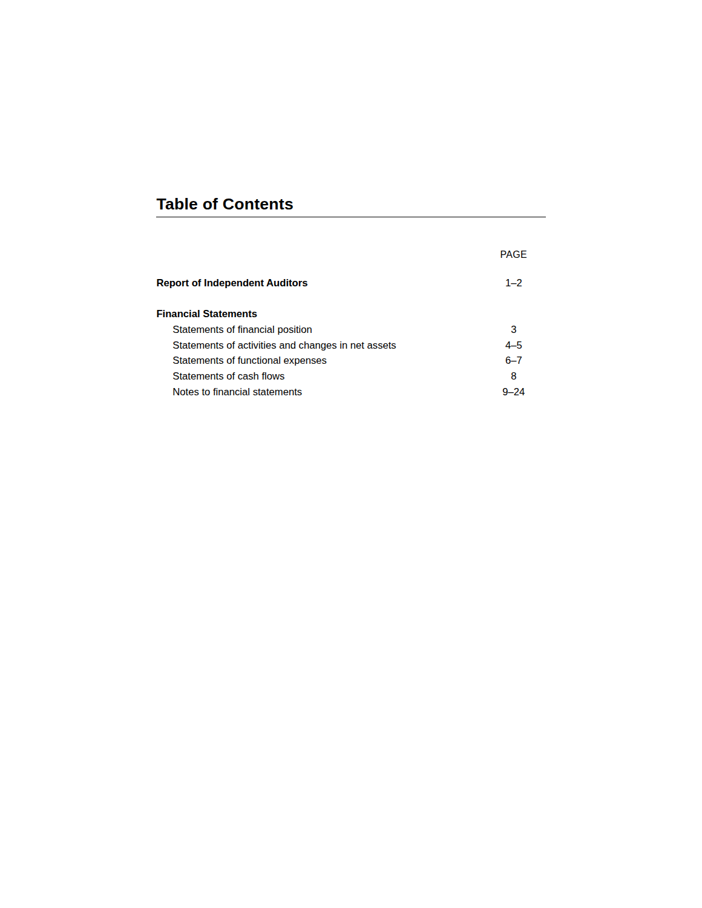Table of Contents
| | PAGE |
| Report of Independent Auditors | 1–2 |
| Financial Statements | |
| Statements of financial position | 3 |
| Statements of activities and changes in net assets | 4–5 |
| Statements of functional expenses | 6–7 |
| Statements of cash flows | 8 |
| Notes to financial statements | 9–24 |